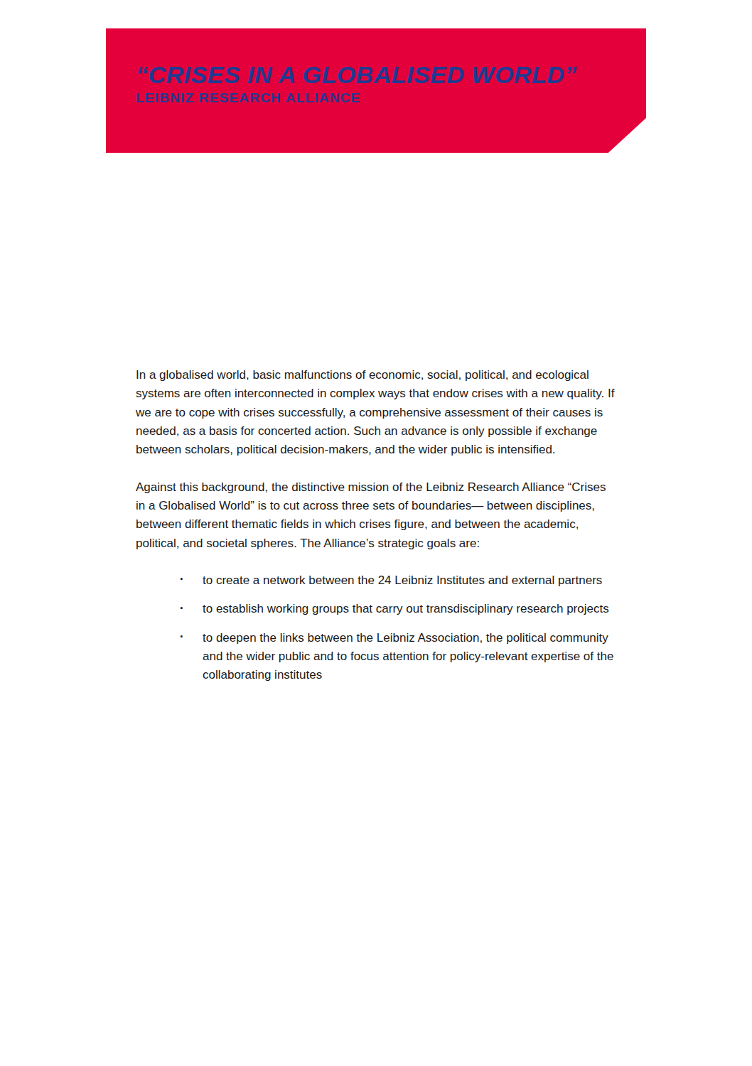“Crises in a Globalised World”
Leibniz Research Alliance
In a globalised world, basic malfunctions of economic, social, political, and ecological systems are often interconnected in complex ways that endow crises with a new quality. If we are to cope with crises successfully, a comprehensive assessment of their causes is needed, as a basis for concerted action. Such an advance is only possible if exchange between scholars, political decision-makers, and the wider public is intensified.
Against this background, the distinctive mission of the Leibniz Research Alliance “Crises in a Globalised World” is to cut across three sets of boundaries— between disciplines, between different thematic fields in which crises figure, and between the academic, political, and societal spheres. The Alliance’s strategic goals are:
to create a network between the 24 Leibniz Institutes and external partners
to establish working groups that carry out transdisciplinary research projects
to deepen the links between the Leibniz Association, the political community and the wider public and to focus attention for policy-relevant expertise of the collaborating institutes